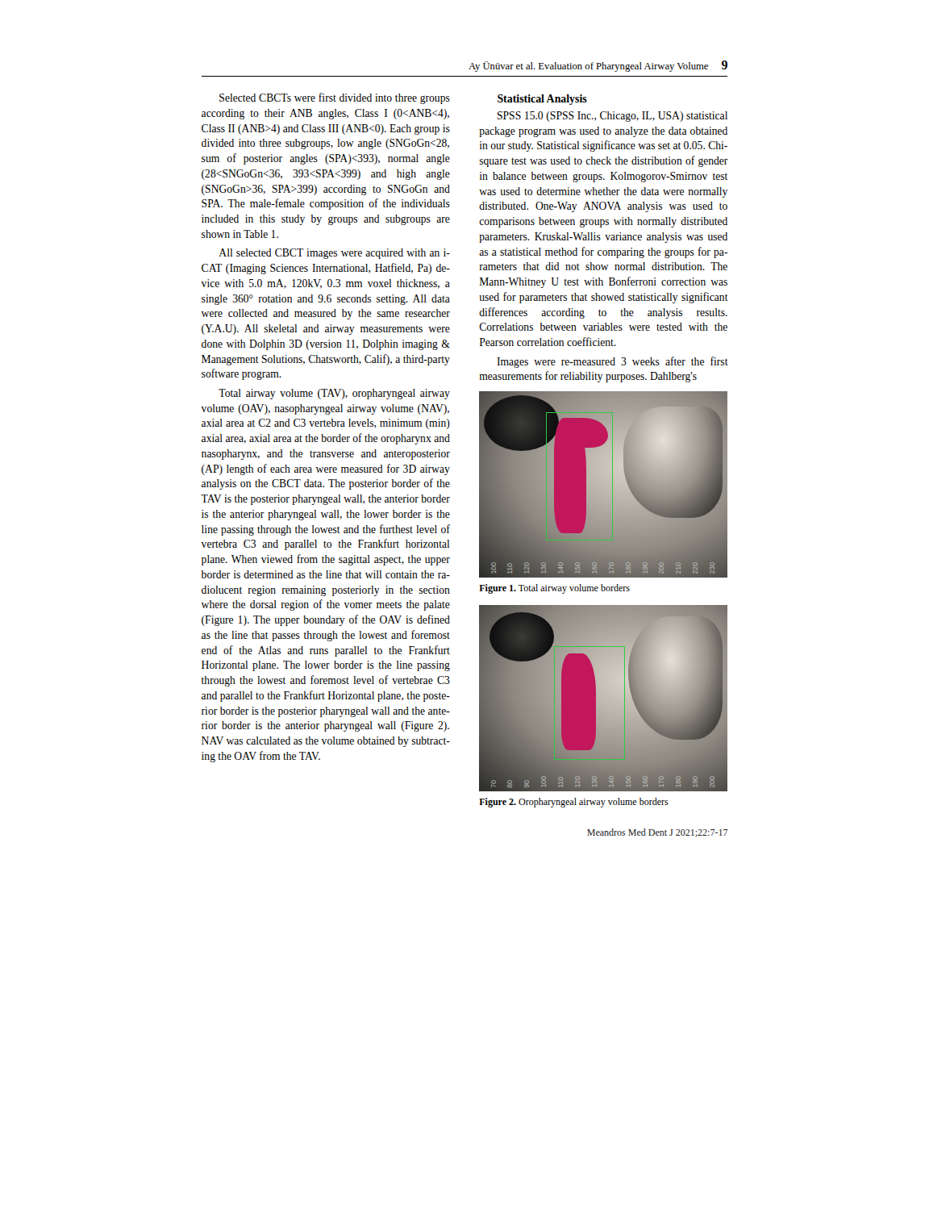Ay Ünüvar et al. Evaluation of Pharyngeal Airway Volume 9
Selected CBCTs were first divided into three groups according to their ANB angles, Class I (0<ANB<4), Class II (ANB>4) and Class III (ANB<0). Each group is divided into three subgroups, low angle (SNGoGn<28, sum of posterior angles (SPA)<393), normal angle (28<SNGoGn<36, 393<SPA<399) and high angle (SNGoGn>36, SPA>399) according to SNGoGn and SPA. The male-female composition of the individuals included in this study by groups and subgroups are shown in Table 1.
All selected CBCT images were acquired with an i-CAT (Imaging Sciences International, Hatfield, Pa) device with 5.0 mA, 120kV, 0.3 mm voxel thickness, a single 360° rotation and 9.6 seconds setting. All data were collected and measured by the same researcher (Y.A.U). All skeletal and airway measurements were done with Dolphin 3D (version 11, Dolphin imaging & Management Solutions, Chatsworth, Calif), a third-party software program.
Total airway volume (TAV), oropharyngeal airway volume (OAV), nasopharyngeal airway volume (NAV), axial area at C2 and C3 vertebra levels, minimum (min) axial area, axial area at the border of the oropharynx and nasopharynx, and the transverse and anteroposterior (AP) length of each area were measured for 3D airway analysis on the CBCT data. The posterior border of the TAV is the posterior pharyngeal wall, the anterior border is the anterior pharyngeal wall, the lower border is the line passing through the lowest and the furthest level of vertebra C3 and parallel to the Frankfurt horizontal plane. When viewed from the sagittal aspect, the upper border is determined as the line that will contain the radiolucent region remaining posteriorly in the section where the dorsal region of the vomer meets the palate (Figure 1). The upper boundary of the OAV is defined as the line that passes through the lowest and foremost end of the Atlas and runs parallel to the Frankfurt Horizontal plane. The lower border is the line passing through the lowest and foremost level of vertebrae C3 and parallel to the Frankfurt Horizontal plane, the posterior border is the posterior pharyngeal wall and the anterior border is the anterior pharyngeal wall (Figure 2). NAV was calculated as the volume obtained by subtracting the OAV from the TAV.
Statistical Analysis
SPSS 15.0 (SPSS Inc., Chicago, IL, USA) statistical package program was used to analyze the data obtained in our study. Statistical significance was set at 0.05. Chi-square test was used to check the distribution of gender in balance between groups. Kolmogorov-Smirnov test was used to determine whether the data were normally distributed. One-Way ANOVA analysis was used to comparisons between groups with normally distributed parameters. Kruskal-Wallis variance analysis was used as a statistical method for comparing the groups for parameters that did not show normal distribution. The Mann-Whitney U test with Bonferroni correction was used for parameters that showed statistically significant differences according to the analysis results. Correlations between variables were tested with the Pearson correlation coefficient.
Images were re-measured 3 weeks after the first measurements for reliability purposes. Dahlberg's
100110120130140150160170180190200210220230
Figure 1. Total airway volume borders
708090100110120130140150160170180190200
Figure 2. Oropharyngeal airway volume borders
Meandros Med Dent J 2021;22:7-17